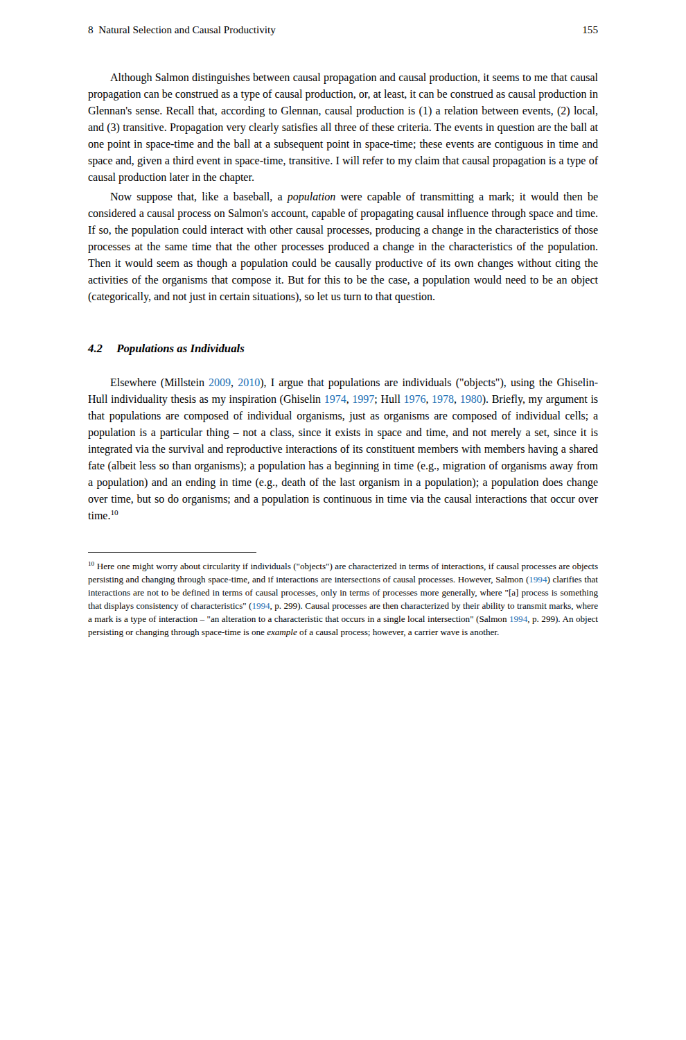8 Natural Selection and Causal Productivity 155
Although Salmon distinguishes between causal propagation and causal production, it seems to me that causal propagation can be construed as a type of causal production, or, at least, it can be construed as causal production in Glennan's sense. Recall that, according to Glennan, causal production is (1) a relation between events, (2) local, and (3) transitive. Propagation very clearly satisfies all three of these criteria. The events in question are the ball at one point in space-time and the ball at a subsequent point in space-time; these events are contiguous in time and space and, given a third event in space-time, transitive. I will refer to my claim that causal propagation is a type of causal production later in the chapter.
Now suppose that, like a baseball, a population were capable of transmitting a mark; it would then be considered a causal process on Salmon's account, capable of propagating causal influence through space and time. If so, the population could interact with other causal processes, producing a change in the characteristics of those processes at the same time that the other processes produced a change in the characteristics of the population. Then it would seem as though a population could be causally productive of its own changes without citing the activities of the organisms that compose it. But for this to be the case, a population would need to be an object (categorically, and not just in certain situations), so let us turn to that question.
4.2 Populations as Individuals
Elsewhere (Millstein 2009, 2010), I argue that populations are individuals ("objects"), using the Ghiselin-Hull individuality thesis as my inspiration (Ghiselin 1974, 1997; Hull 1976, 1978, 1980). Briefly, my argument is that populations are composed of individual organisms, just as organisms are composed of individual cells; a population is a particular thing – not a class, since it exists in space and time, and not merely a set, since it is integrated via the survival and reproductive interactions of its constituent members with members having a shared fate (albeit less so than organisms); a population has a beginning in time (e.g., migration of organisms away from a population) and an ending in time (e.g., death of the last organism in a population); a population does change over time, but so do organisms; and a population is continuous in time via the causal interactions that occur over time.10
10 Here one might worry about circularity if individuals ("objects") are characterized in terms of interactions, if causal processes are objects persisting and changing through space-time, and if interactions are intersections of causal processes. However, Salmon (1994) clarifies that interactions are not to be defined in terms of causal processes, only in terms of processes more generally, where "[a] process is something that displays consistency of characteristics" (1994, p. 299). Causal processes are then characterized by their ability to transmit marks, where a mark is a type of interaction – "an alteration to a characteristic that occurs in a single local intersection" (Salmon 1994, p. 299). An object persisting or changing through space-time is one example of a causal process; however, a carrier wave is another.